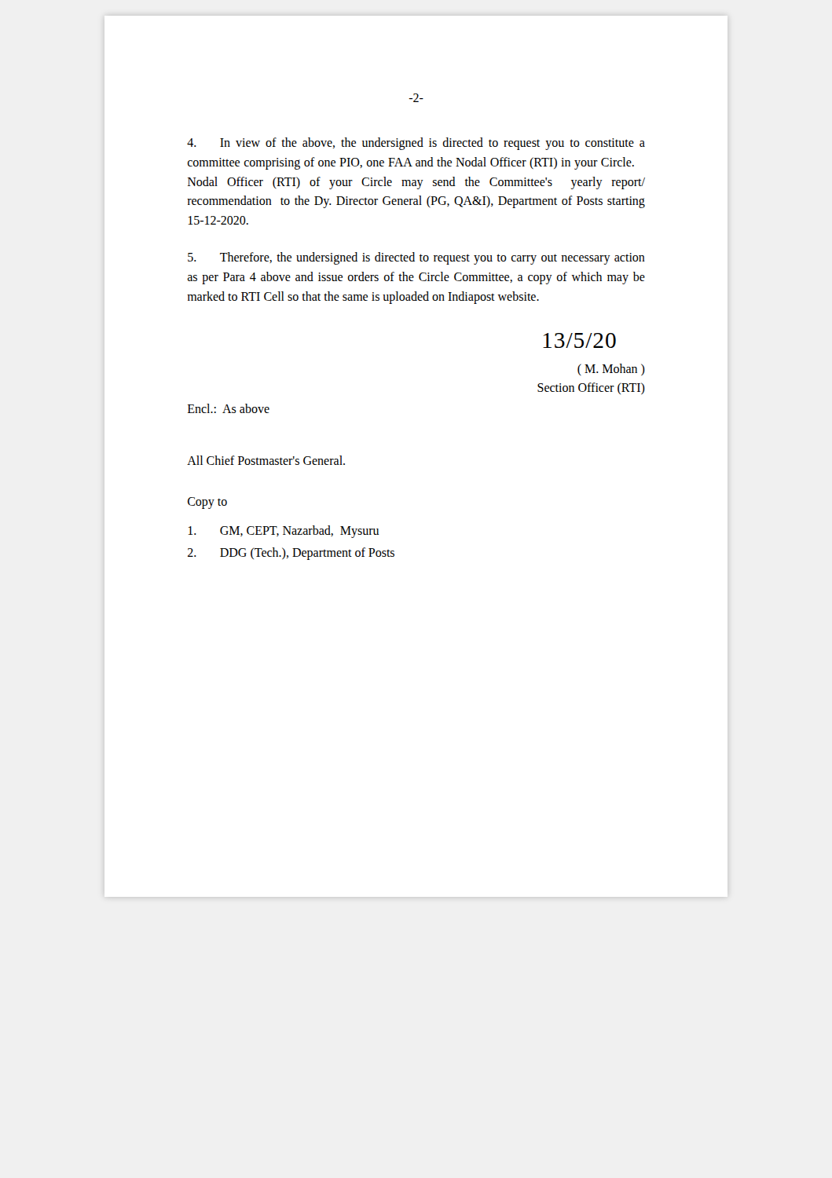-2-
4. In view of the above, the undersigned is directed to request you to constitute a committee comprising of one PIO, one FAA and the Nodal Officer (RTI) in your Circle. Nodal Officer (RTI) of your Circle may send the Committee's yearly report/ recommendation to the Dy. Director General (PG, QA&I), Department of Posts starting 15-12-2020.
5. Therefore, the undersigned is directed to request you to carry out necessary action as per Para 4 above and issue orders of the Circle Committee, a copy of which may be marked to RTI Cell so that the same is uploaded on Indiapost website.
13/5/20 ( M. Mohan )
Section Officer (RTI)
Encl.: As above
All Chief Postmaster's General.
Copy to
1. GM, CEPT, Nazarbad, Mysuru
2. DDG (Tech.), Department of Posts